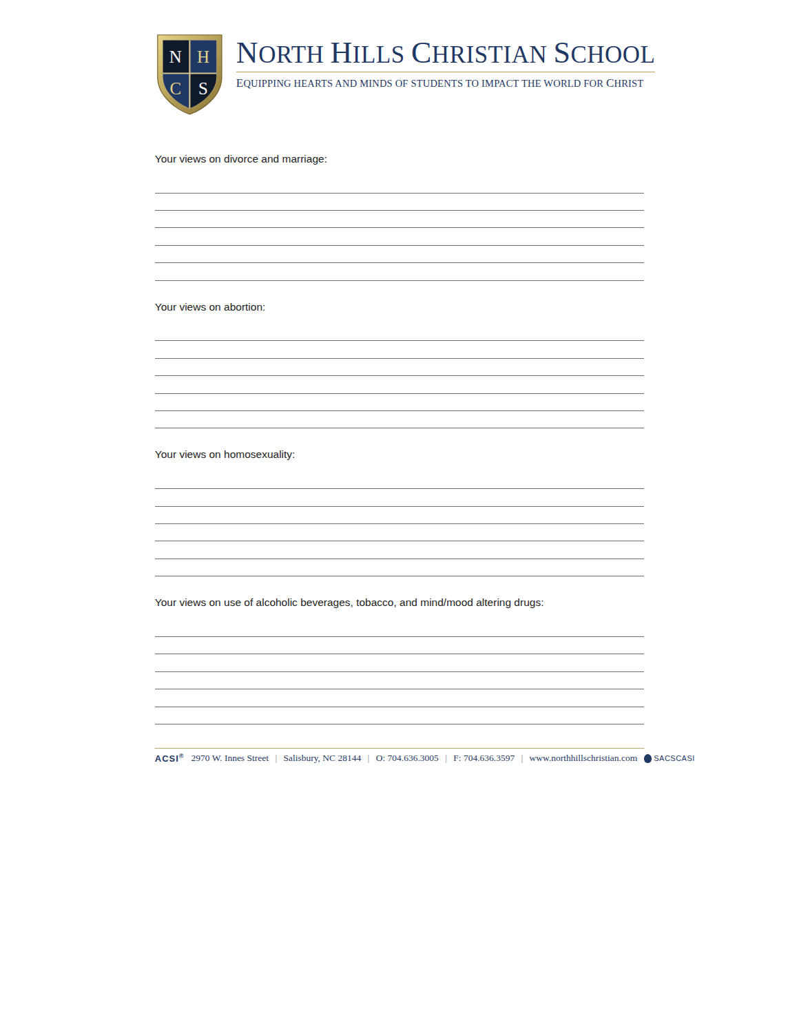N H C S
NORTH HILLS CHRISTIAN SCHOOL
EQUIPPING HEARTS AND MINDS OF STUDENTS TO IMPACT THE WORLD FOR CHRIST
Your views on divorce and marriage:
Your views on abortion:
Your views on homosexuality:
Your views on use of alcoholic beverages, tobacco, and mind/mood altering drugs:
ACSI® 2970 W. Innes Street | Salisbury, NC 28144 | O: 704.636.3005 | F: 704.636.3597 | www.northhillschristian.com SACSCASI